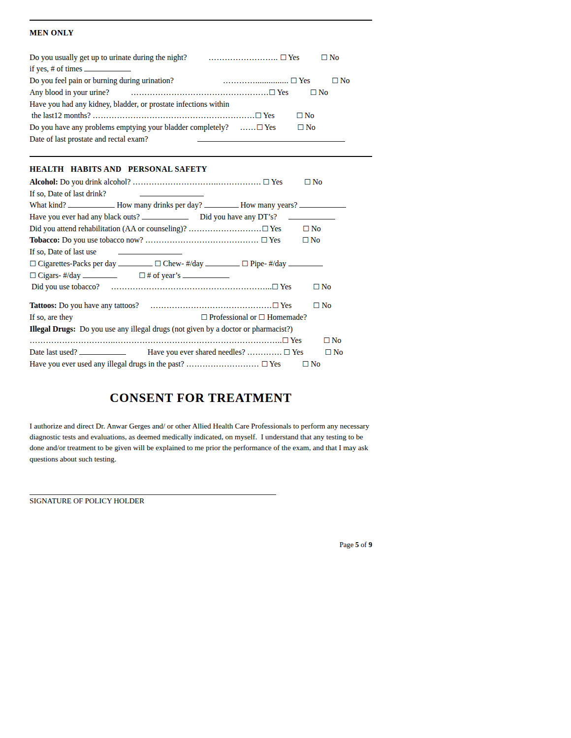MEN ONLY
Do you usually get up to urinate during the night? …………………….. ☐ Yes ☐ No
if yes, # of times
Do you feel pain or burning during urination? …………............... ☐ Yes ☐ No
Any blood in your urine? ……………………………………………☐ Yes ☐ No
Have you had any kidney, bladder, or prostate infections within
the last12 months? ……………………………………………………☐ Yes ☐ No
Do you have any problems emptying your bladder completely? ……☐ Yes ☐ No
Date of last prostate and rectal exam?
HEALTH HABITS AND PERSONAL SAFETY
Alcohol: Do you drink alcohol? …………………………..……………. ☐ Yes ☐ No
If so, Date of last drink?
What kind? How many drinks per day? How many years?
Have you ever had any black outs? Did you have any DT’s?
Did you attend rehabilitation (AA or counseling)? ………………………☐ Yes ☐ No
Tobacco: Do you use tobacco now? …………………………………… ☐ Yes ☐ No
If so, Date of last use
☐ Cigarettes-Packs per day ☐ Chew- #/day ☐ Pipe- #/day
☐ Cigars- #/day ☐ # of year’s
Did you use tobacco? …………………………………………………...☐ Yes ☐ No
Tattoos: Do you have any tattoos? ………………………………………☐ Yes ☐ No
If so, are they ☐ Professional or ☐ Homemade?
Illegal Drugs: Do you use any illegal drugs (not given by a doctor or pharmacist?)
…………………………..……………………………………………………..☐ Yes ☐ No
Date last used? Have you ever shared needles? …………. ☐ Yes ☐ No
Have you ever used any illegal drugs in the past? ……………………… ☐ Yes ☐ No
CONSENT FOR TREATMENT
I authorize and direct Dr. Anwar Gerges and/ or other Allied Health Care Professionals to perform any necessary diagnostic tests and evaluations, as deemed medically indicated, on myself. I understand that any testing to be done and/or treatment to be given will be explained to me prior the performance of the exam, and that I may ask questions about such testing.
SIGNATURE OF POLICY HOLDER
Page 5 of 9